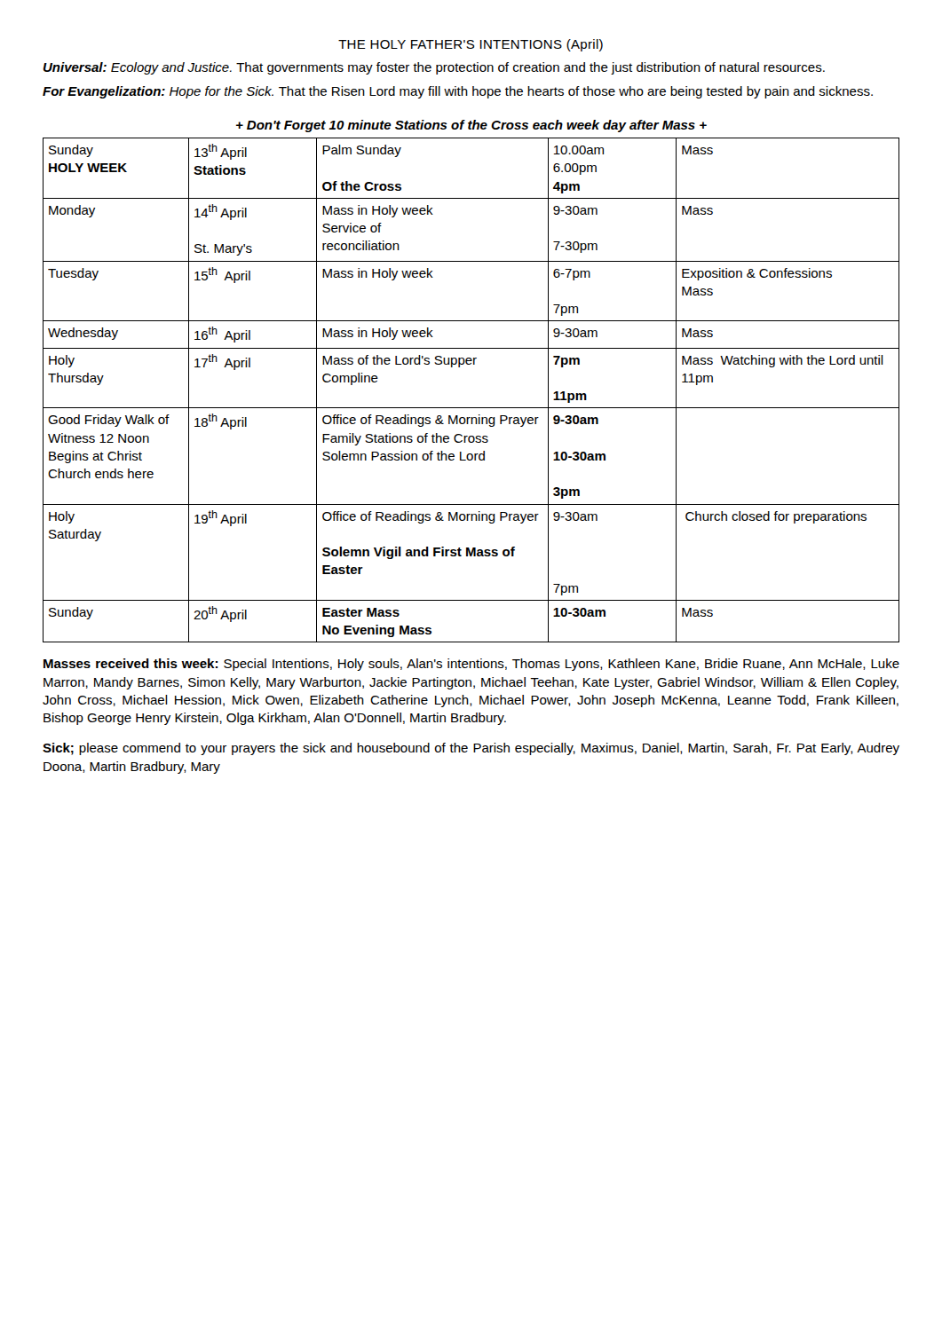THE HOLY FATHER'S INTENTIONS (April)
Universal: Ecology and Justice. That governments may foster the protection of creation and the just distribution of natural resources.
For Evangelization: Hope for the Sick. That the Risen Lord may fill with hope the hearts of those who are being tested by pain and sickness.
+ Don't Forget 10 minute Stations of the Cross each week day after Mass +
| Sunday HOLY WEEK | 13 th April Stations | Palm Sunday Of the Cross | 10.00am 6.00pm 4pm | Mass |
| Monday | 14 th April St. Mary's | Mass in Holy week Service of reconciliation | 9-30am 7-30pm | Mass |
| Tuesday | 15 th April | Mass in Holy week | 6-7pm 7pm | Exposition & Confessions Mass |
| Wednesday | 16 th April | Mass in Holy week | 9-30am | Mass |
| Holy Thursday | 17 th April | Mass of the Lord's Supper Compline | 7pm 11pm | Mass Watching with the Lord until 11pm |
| Good Friday Walk of Witness 12 Noon Begins at Christ Church ends here | 18 th April | Office of Readings & Morning Prayer Family Stations of the Cross Solemn Passion of the Lord | 9-30am 10-30am 3pm | |
| Holy Saturday | 19 th April | Office of Readings & Morning Prayer Solemn Vigil and First Mass of Easter | 9-30am 7pm | Church closed for preparations |
| Sunday | 20 th April | Easter Mass No Evening Mass | 10-30am | Mass |
Masses received this week: Special Intentions, Holy souls, Alan's intentions, Thomas Lyons, Kathleen Kane, Bridie Ruane, Ann McHale, Luke Marron, Mandy Barnes, Simon Kelly, Mary Warburton, Jackie Partington, Michael Teehan, Kate Lyster, Gabriel Windsor, William & Ellen Copley, John Cross, Michael Hession, Mick Owen, Elizabeth Catherine Lynch, Michael Power, John Joseph McKenna, Leanne Todd, Frank Killeen, Bishop George Henry Kirstein, Olga Kirkham, Alan O'Donnell, Martin Bradbury.
Sick; please commend to your prayers the sick and housebound of the Parish especially, Maximus, Daniel, Martin, Sarah, Fr. Pat Early, Audrey Doona, Martin Bradbury, Mary